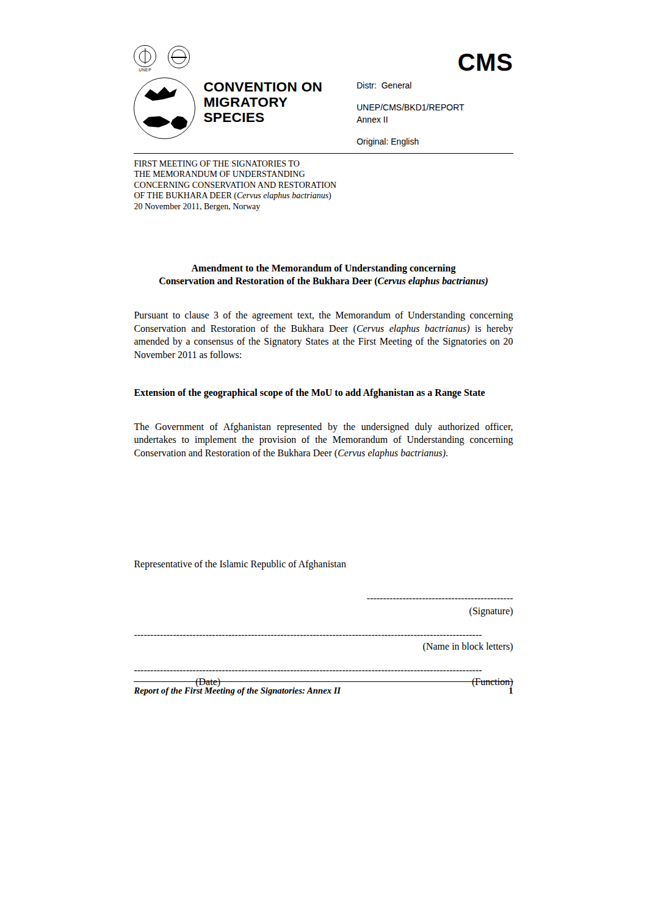UNEP
CMS
CONVENTION ON
MIGRATORY
SPECIES
Distr: General
UNEP/CMS/BKD1/REPORT
Annex II
Original: English
First Meeting of the Signatories to
the Memorandum of Understanding
concerning Conservation and Restoration
of the Bukhara Deer (Cervus elaphus bactrianus)
20 November 2011, Bergen, Norway
Amendment to the Memorandum of Understanding concerning
Conservation and Restoration of the Bukhara Deer (Cervus elaphus bactrianus)
Pursuant to clause 3 of the agreement text, the Memorandum of Understanding concerning Conservation and Restoration of the Bukhara Deer (Cervus elaphus bactrianus) is hereby amended by a consensus of the Signatory States at the First Meeting of the Signatories on 20 November 2011 as follows:
Extension of the geographical scope of the MoU to add Afghanistan as a Range State
The Government of Afghanistan represented by the undersigned duly authorized officer, undertakes to implement the provision of the Memorandum of Understanding concerning Conservation and Restoration of the Bukhara Deer (Cervus elaphus bactrianus).
Representative of the Islamic Republic of Afghanistan
---------------------------------------------
(Signature)
-----------------------------------------------------------------------------------------------------------
(Name in block letters)
-----------------------------------------------------------------------------------------------------------
(Date) (Function)
Report of the First Meeting of the Signatories: Annex II 1